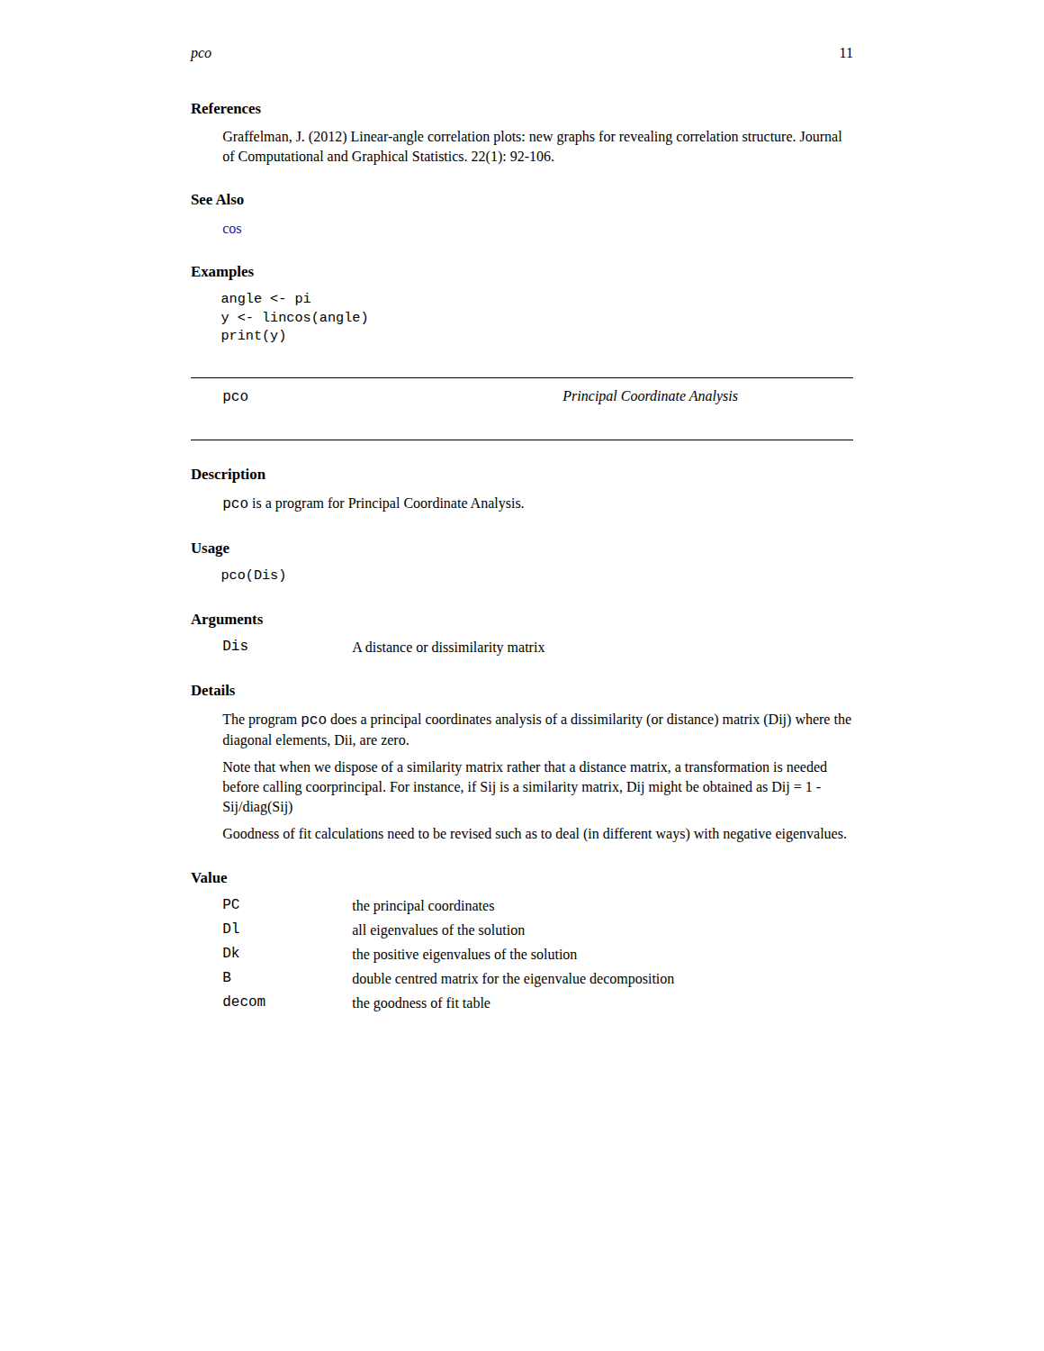pco 11
References
Graffelman, J. (2012) Linear-angle correlation plots: new graphs for revealing correlation structure. Journal of Computational and Graphical Statistics. 22(1): 92-106.
See Also
cos
Examples
angle <- pi
y <- lincos(angle)
print(y)
pco Principal Coordinate Analysis
Description
pco is a program for Principal Coordinate Analysis.
Usage
pco(Dis)
Arguments
Dis
A distance or dissimilarity matrix
Details
The program pco does a principal coordinates analysis of a dissimilarity (or distance) matrix (Dij) where the diagonal elements, Dii, are zero.
Note that when we dispose of a similarity matrix rather that a distance matrix, a transformation is needed before calling coorprincipal. For instance, if Sij is a similarity matrix, Dij might be obtained as Dij = 1 - Sij/diag(Sij)
Goodness of fit calculations need to be revised such as to deal (in different ways) with negative eigenvalues.
Value
PC
the principal coordinates
Dl
all eigenvalues of the solution
Dk
the positive eigenvalues of the solution
B
double centred matrix for the eigenvalue decomposition
decom
the goodness of fit table